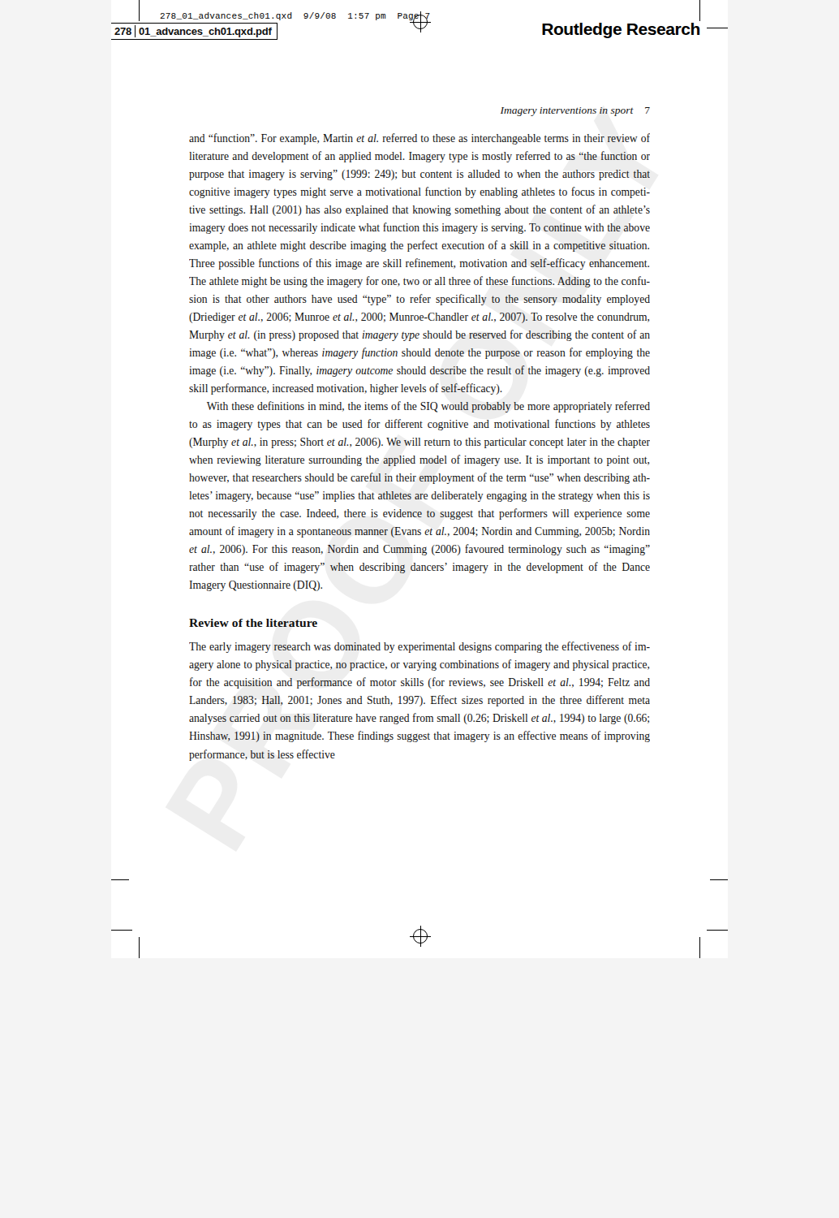278_01_advances_ch01.qxd 9/9/08 1:57 pm Page 7
27801_advances_ch01.qxd.pdf
Routledge Research
Imagery interventions in sport 7
and “function”. For example, Martin et al. referred to these as interchangeable terms in their review of literature and development of an applied model. Imagery type is mostly referred to as “the function or purpose that imagery is serving” (1999: 249); but content is alluded to when the authors predict that cognitive imagery types might serve a motivational function by enabling athletes to focus in competitive settings. Hall (2001) has also explained that knowing something about the content of an athlete’s imagery does not necessarily indicate what function this imagery is serving. To continue with the above example, an athlete might describe imaging the perfect execution of a skill in a competitive situation. Three possible functions of this image are skill refinement, motivation and self-efficacy enhancement. The athlete might be using the imagery for one, two or all three of these functions. Adding to the confusion is that other authors have used “type” to refer specifically to the sensory modality employed (Driediger et al., 2006; Munroe et al., 2000; Munroe-Chandler et al., 2007). To resolve the conundrum, Murphy et al. (in press) proposed that imagery type should be reserved for describing the content of an image (i.e. “what”), whereas imagery function should denote the purpose or reason for employing the image (i.e. “why”). Finally, imagery outcome should describe the result of the imagery (e.g. improved skill performance, increased motivation, higher levels of self-efficacy).
With these definitions in mind, the items of the SIQ would probably be more appropriately referred to as imagery types that can be used for different cognitive and motivational functions by athletes (Murphy et al., in press; Short et al., 2006). We will return to this particular concept later in the chapter when reviewing literature surrounding the applied model of imagery use. It is important to point out, however, that researchers should be careful in their employment of the term “use” when describing athletes’ imagery, because “use” implies that athletes are deliberately engaging in the strategy when this is not necessarily the case. Indeed, there is evidence to suggest that performers will experience some amount of imagery in a spontaneous manner (Evans et al., 2004; Nordin and Cumming, 2005b; Nordin et al., 2006). For this reason, Nordin and Cumming (2006) favoured terminology such as “imaging” rather than “use of imagery” when describing dancers’ imagery in the development of the Dance Imagery Questionnaire (DIQ).
Review of the literature
The early imagery research was dominated by experimental designs comparing the effectiveness of imagery alone to physical practice, no practice, or varying combinations of imagery and physical practice, for the acquisition and performance of motor skills (for reviews, see Driskell et al., 1994; Feltz and Landers, 1983; Hall, 2001; Jones and Stuth, 1997). Effect sizes reported in the three different meta analyses carried out on this literature have ranged from small (0.26; Driskell et al., 1994) to large (0.66; Hinshaw, 1991) in magnitude. These findings suggest that imagery is an effective means of improving performance, but is less effective
PROOF ONLY